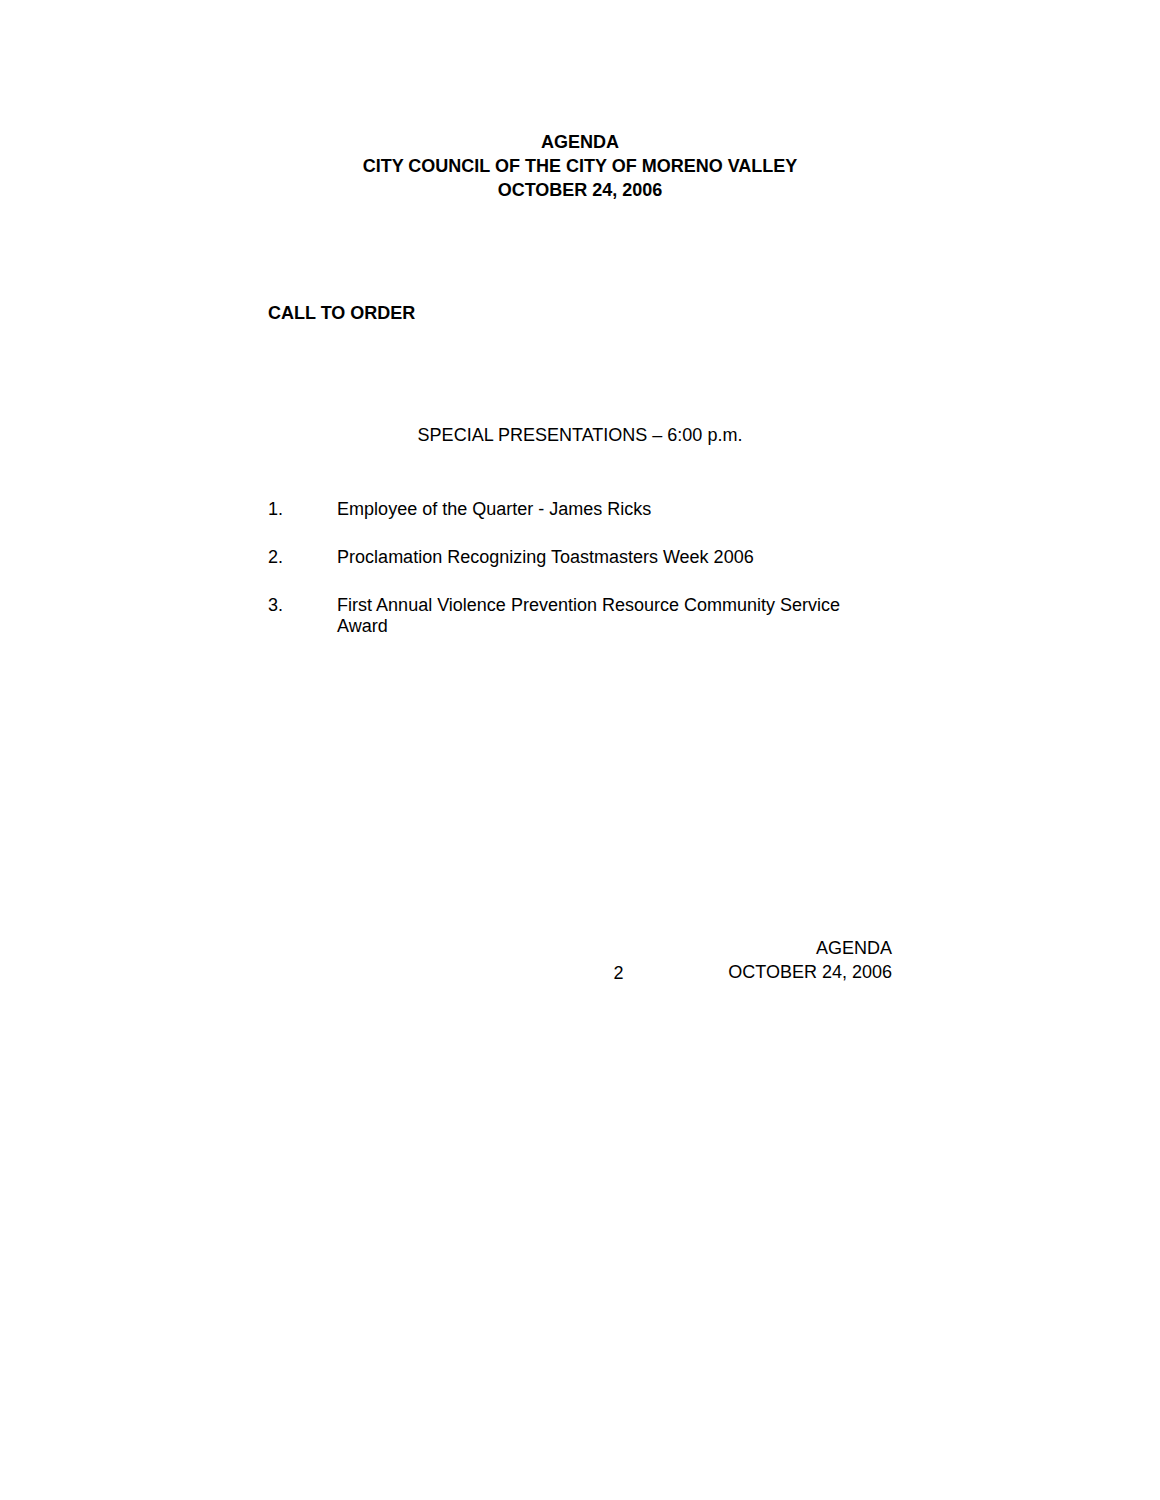AGENDA
CITY COUNCIL OF THE CITY OF MORENO VALLEY
OCTOBER 24, 2006
CALL TO ORDER
SPECIAL PRESENTATIONS – 6:00 p.m.
1.
Employee of the Quarter - James Ricks
2.
Proclamation Recognizing Toastmasters Week 2006
3.
First Annual Violence Prevention Resource Community Service Award
2
AGENDA
OCTOBER 24, 2006